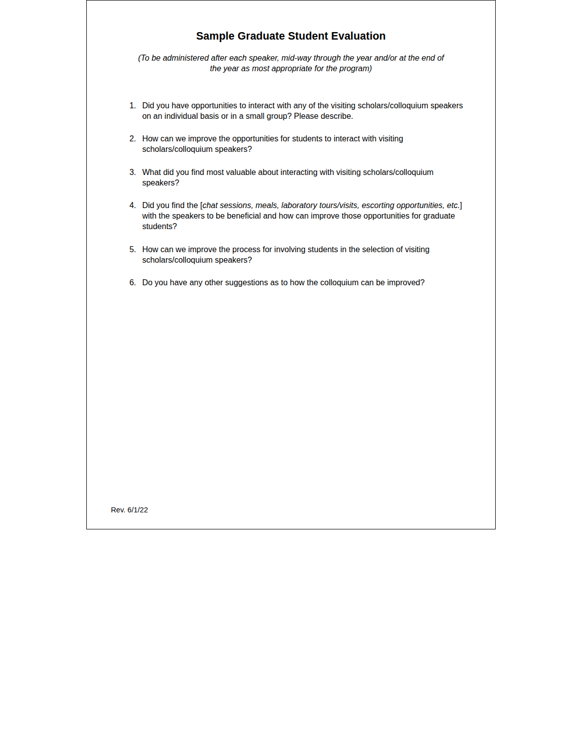Sample Graduate Student Evaluation
(To be administered after each speaker, mid-way through the year and/or at the end of the year as most appropriate for the program)
Did you have opportunities to interact with any of the visiting scholars/colloquium speakers on an individual basis or in a small group? Please describe.
How can we improve the opportunities for students to interact with visiting scholars/colloquium speakers?
What did you find most valuable about interacting with visiting scholars/colloquium speakers?
Did you find the [chat sessions, meals, laboratory tours/visits, escorting opportunities, etc.] with the speakers to be beneficial and how can improve those opportunities for graduate students?
How can we improve the process for involving students in the selection of visiting scholars/colloquium speakers?
Do you have any other suggestions as to how the colloquium can be improved?
Rev. 6/1/22